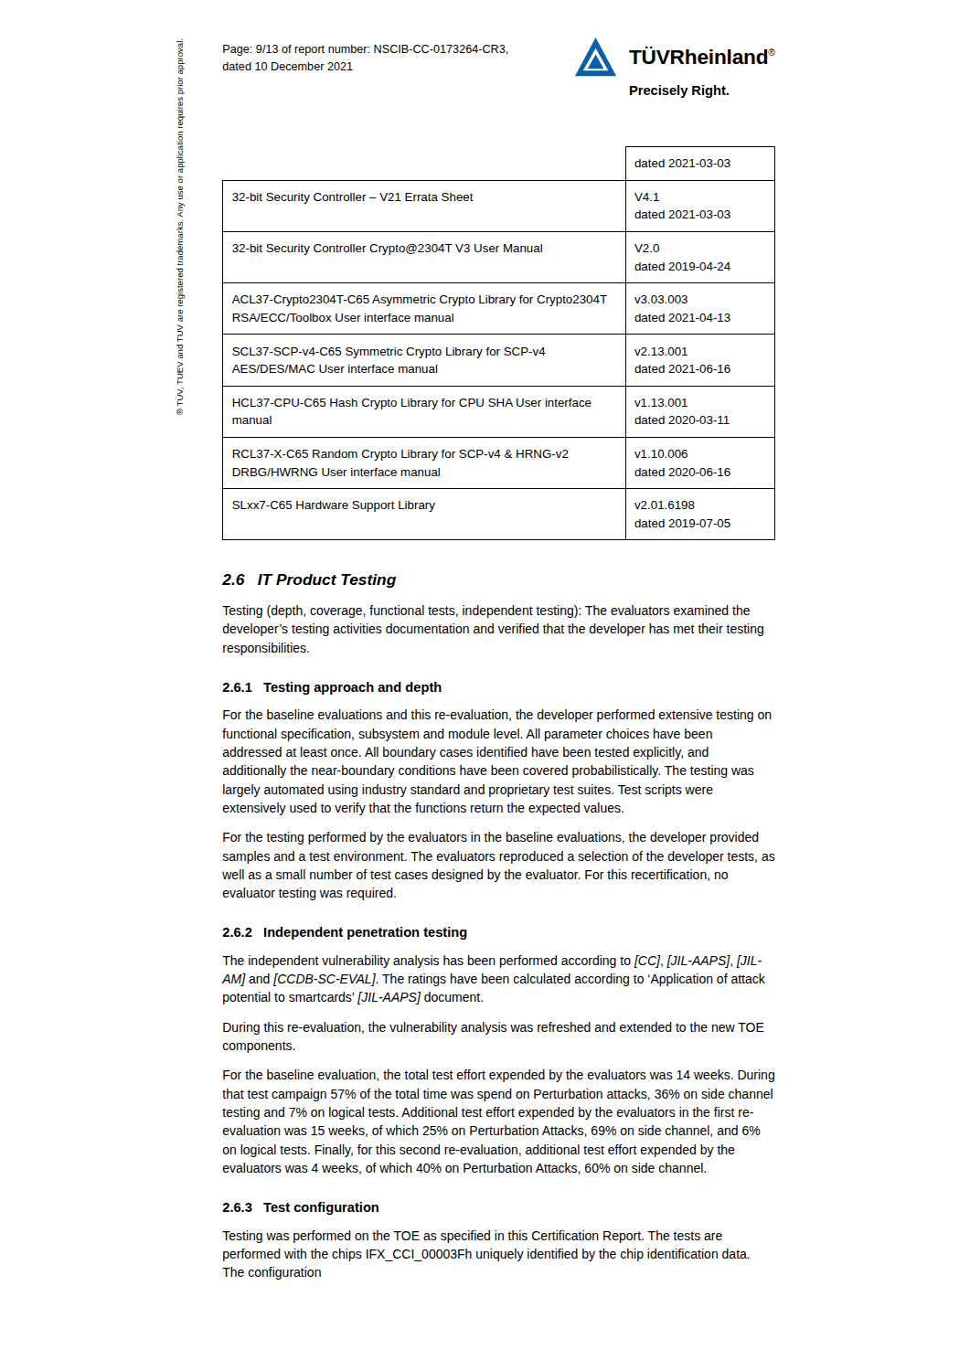® TÜV, TUEV and TUV are registered trademarks. Any use or application requires prior approval.
Page: 9/13 of report number: NSCIB-CC-0173264-CR3, dated 10 December 2021
TÜVRheinland®
Precisely Right.
| | dated 2021-03-03 |
| 32-bit Security Controller – V21 Errata Sheet | V4.1 dated 2021-03-03 |
| 32-bit Security Controller Crypto@2304T V3 User Manual | V2.0 dated 2019-04-24 |
| ACL37-Crypto2304T-C65 Asymmetric Crypto Library for Crypto2304T RSA/ECC/Toolbox User interface manual | v3.03.003 dated 2021-04-13 |
| SCL37-SCP-v4-C65 Symmetric Crypto Library for SCP-v4 AES/DES/MAC User interface manual | v2.13.001 dated 2021-06-16 |
| HCL37-CPU-C65 Hash Crypto Library for CPU SHA User interface manual | v1.13.001 dated 2020-03-11 |
| RCL37-X-C65 Random Crypto Library for SCP-v4 & HRNG-v2 DRBG/HWRNG User interface manual | v1.10.006 dated 2020-06-16 |
| SLxx7-C65 Hardware Support Library | v2.01.6198 dated 2019-07-05 |
2.6 IT Product Testing
Testing (depth, coverage, functional tests, independent testing): The evaluators examined the developer’s testing activities documentation and verified that the developer has met their testing responsibilities.
2.6.1 Testing approach and depth
For the baseline evaluations and this re-evaluation, the developer performed extensive testing on functional specification, subsystem and module level. All parameter choices have been addressed at least once. All boundary cases identified have been tested explicitly, and additionally the near-boundary conditions have been covered probabilistically. The testing was largely automated using industry standard and proprietary test suites. Test scripts were extensively used to verify that the functions return the expected values.
For the testing performed by the evaluators in the baseline evaluations, the developer provided samples and a test environment. The evaluators reproduced a selection of the developer tests, as well as a small number of test cases designed by the evaluator. For this recertification, no evaluator testing was required.
2.6.2 Independent penetration testing
The independent vulnerability analysis has been performed according to [CC], [JIL-AAPS], [JIL-AM] and [CCDB-SC-EVAL]. The ratings have been calculated according to ‘Application of attack potential to smartcards’ [JIL-AAPS] document.
During this re-evaluation, the vulnerability analysis was refreshed and extended to the new TOE components.
For the baseline evaluation, the total test effort expended by the evaluators was 14 weeks. During that test campaign 57% of the total time was spend on Perturbation attacks, 36% on side channel testing and 7% on logical tests. Additional test effort expended by the evaluators in the first re-evaluation was 15 weeks, of which 25% on Perturbation Attacks, 69% on side channel, and 6% on logical tests. Finally, for this second re-evaluation, additional test effort expended by the evaluators was 4 weeks, of which 40% on Perturbation Attacks, 60% on side channel.
2.6.3 Test configuration
Testing was performed on the TOE as specified in this Certification Report. The tests are performed with the chips IFX_CCI_00003Fh uniquely identified by the chip identification data. The configuration